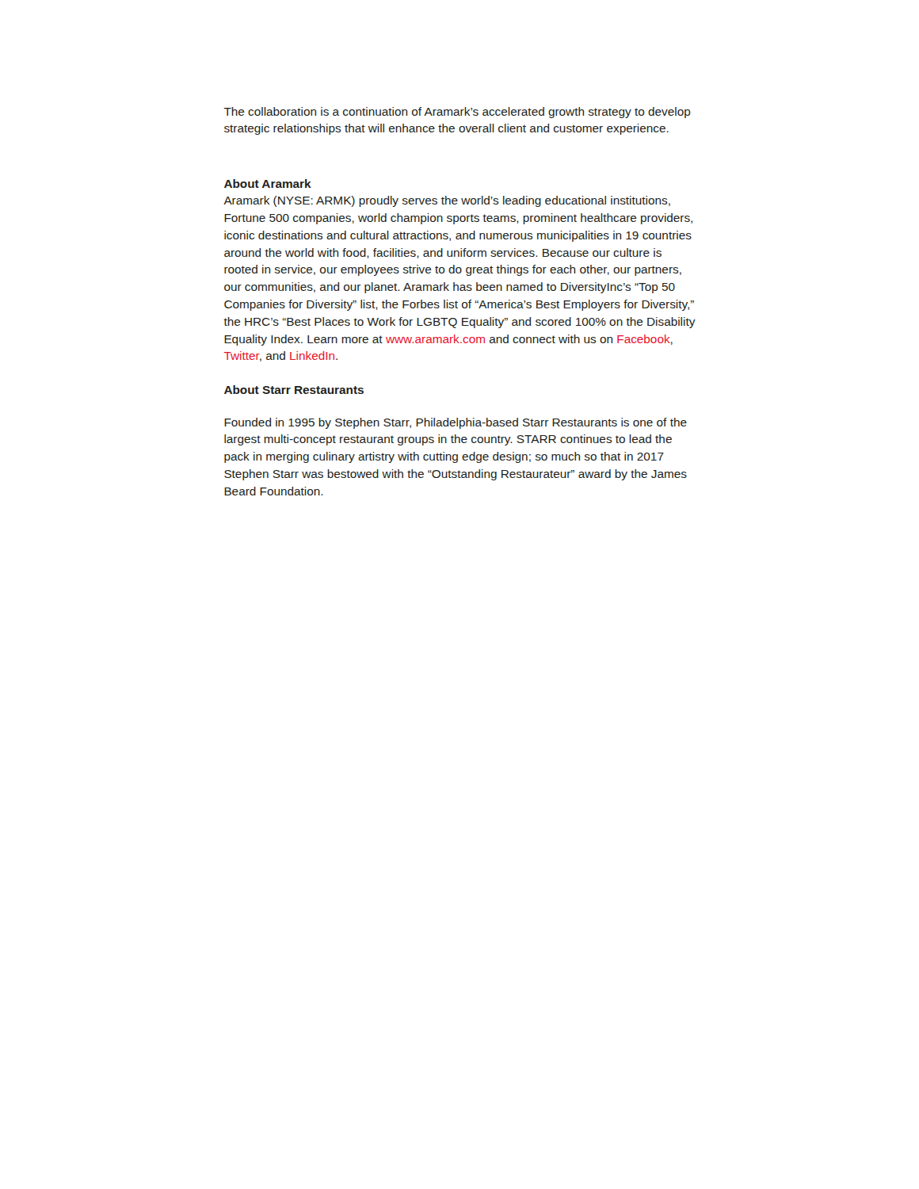The collaboration is a continuation of Aramark’s accelerated growth strategy to develop strategic relationships that will enhance the overall client and customer experience.
About Aramark
Aramark (NYSE: ARMK) proudly serves the world’s leading educational institutions, Fortune 500 companies, world champion sports teams, prominent healthcare providers, iconic destinations and cultural attractions, and numerous municipalities in 19 countries around the world with food, facilities, and uniform services. Because our culture is rooted in service, our employees strive to do great things for each other, our partners, our communities, and our planet. Aramark has been named to DiversityInc’s “Top 50 Companies for Diversity” list, the Forbes list of “America’s Best Employers for Diversity,” the HRC’s “Best Places to Work for LGBTQ Equality” and scored 100% on the Disability Equality Index. Learn more at www.aramark.com and connect with us on Facebook, Twitter, and LinkedIn.
About Starr Restaurants
Founded in 1995 by Stephen Starr, Philadelphia-based Starr Restaurants is one of the largest multi-concept restaurant groups in the country. STARR continues to lead the pack in merging culinary artistry with cutting edge design; so much so that in 2017 Stephen Starr was bestowed with the “Outstanding Restaurateur” award by the James Beard Foundation.